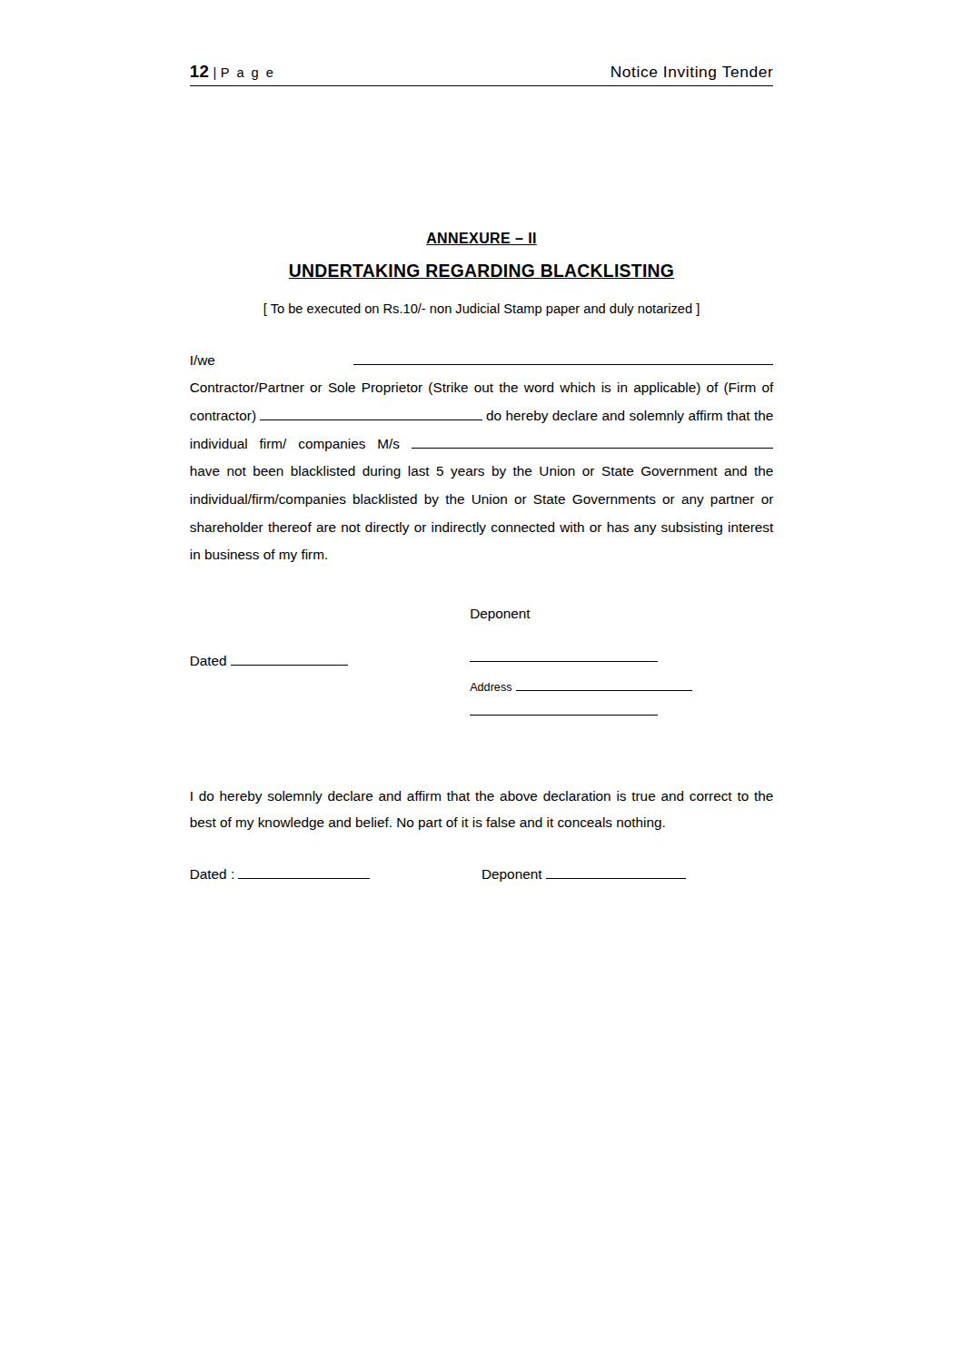12|P a g e
Notice Inviting Tender
ANNEXURE – II
UNDERTAKING REGARDING BLACKLISTING
[ To be executed on Rs.10/- non Judicial Stamp paper and duly notarized ]
I/we Contractor/Partner or Sole Proprietor (Strike out the word which is in applicable) of (Firm of contractor) do hereby declare and solemnly affirm that the individual firm/ companies M/s have not been blacklisted during last 5 years by the Union or State Government and the individual/firm/companies blacklisted by the Union or State Governments or any partner or shareholder thereof are not directly or indirectly connected with or has any subsisting interest in business of my firm.
Dated
Deponent
Address
I do hereby solemnly declare and affirm that the above declaration is true and correct to the best of my knowledge and belief. No part of it is false and it conceals nothing.
Dated :
Deponent